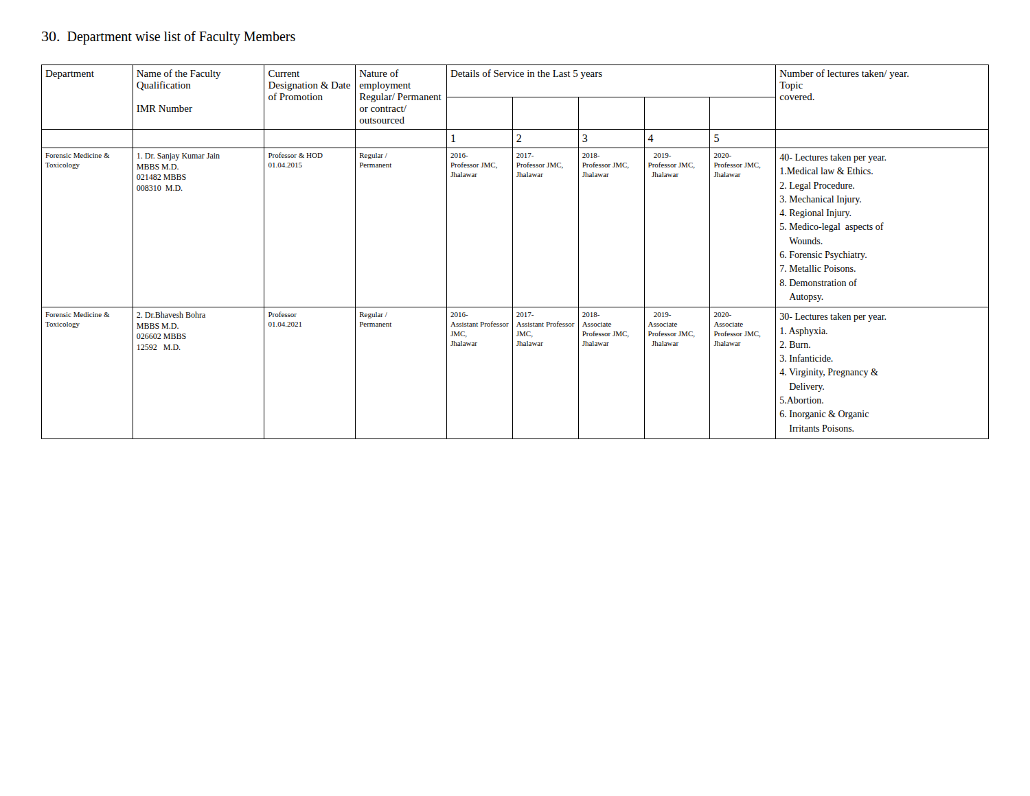30. Department wise list of Faculty Members
| Department | Name of the Faculty Qualification IMR Number | Current Designation & Date of Promotion | Nature of employment Regular/ Permanent or contract/ outsourced | Details of Service in the Last 5 years | Number of lectures taken/ year. Topic covered. |
| --- | --- | --- | --- | --- | --- |
| | | | | 1 | 2 | 3 | 4 | 5 | |
| Forensic Medicine & Toxicology | 1. Dr. Sanjay Kumar Jain MBBS M.D. 021482 MBBS 008310 M.D. | Professor & HOD 01.04.2015 | Regular / Permanent | 2016- Professor JMC, Jhalawar | 2017- Professor JMC, Jhalawar | 2018- Professor JMC, Jhalawar | 2019- Professor JMC, Jhalawar | 2020- Professor JMC, Jhalawar | 40- Lectures taken per year. 1.Medical law & Ethics. 2. Legal Procedure. 3. Mechanical Injury. 4. Regional Injury. 5. Medico-legal aspects of Wounds. 6. Forensic Psychiatry. 7. Metallic Poisons. 8. Demonstration of Autopsy. |
| Forensic Medicine & Toxicology | 2. Dr.Bhavesh Bohra MBBS M.D. 026602 MBBS 12592 M.D. | Professor 01.04.2021 | Regular / Permanent | 2016- Assistant Professor JMC, Jhalawar | 2017- Assistant Professor JMC, Jhalawar | 2018- Associate Professor JMC, Jhalawar | 2019- Associate Professor JMC, Jhalawar | 2020- Associate Professor JMC, Jhalawar | 30- Lectures taken per year. 1. Asphyxia. 2. Burn. 3. Infanticide. 4. Virginity, Pregnancy & Delivery. 5.Abortion. 6. Inorganic & Organic Irritants Poisons. |